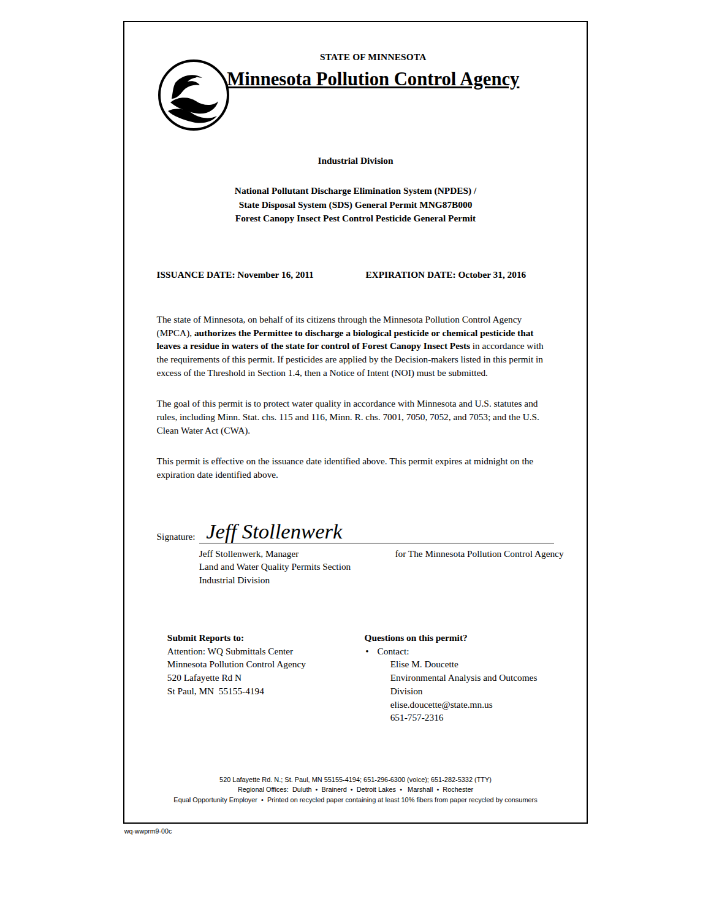STATE OF MINNESOTA
Minnesota Pollution Control Agency
Industrial Division
National Pollutant Discharge Elimination System (NPDES) /
State Disposal System (SDS) General Permit MNG87B000
Forest Canopy Insect Pest Control Pesticide General Permit
ISSUANCE DATE: November 16, 2011
EXPIRATION DATE: October 31, 2016
The state of Minnesota, on behalf of its citizens through the Minnesota Pollution Control Agency (MPCA), authorizes the Permittee to discharge a biological pesticide or chemical pesticide that leaves a residue in waters of the state for control of Forest Canopy Insect Pests in accordance with the requirements of this permit. If pesticides are applied by the Decision-makers listed in this permit in excess of the Threshold in Section 1.4, then a Notice of Intent (NOI) must be submitted.
The goal of this permit is to protect water quality in accordance with Minnesota and U.S. statutes and rules, including Minn. Stat. chs. 115 and 116, Minn. R. chs. 7001, 7050, 7052, and 7053; and the U.S. Clean Water Act (CWA).
This permit is effective on the issuance date identified above. This permit expires at midnight on the expiration date identified above.
Signature:
Jeff Stollenwerk
for The Minnesota Pollution Control Agency Jeff Stollenwerk, Manager
Land and Water Quality Permits Section
Industrial Division
Submit Reports to:
Attention: WQ Submittals Center
Minnesota Pollution Control Agency
520 Lafayette Rd N
St Paul, MN 55155-4194
Questions on this permit?
Contact:
Elise M. Doucette
Environmental Analysis and Outcomes Division
elise.doucette@state.mn.us
651-757-2316
520 Lafayette Rd. N.; St. Paul, MN 55155-4194; 651-296-6300 (voice); 651-282-5332 (TTY)
Regional Offices: Duluth • Brainerd • Detroit Lakes • Marshall • Rochester
Equal Opportunity Employer • Printed on recycled paper containing at least 10% fibers from paper recycled by consumers
wq-wwprm9-00c